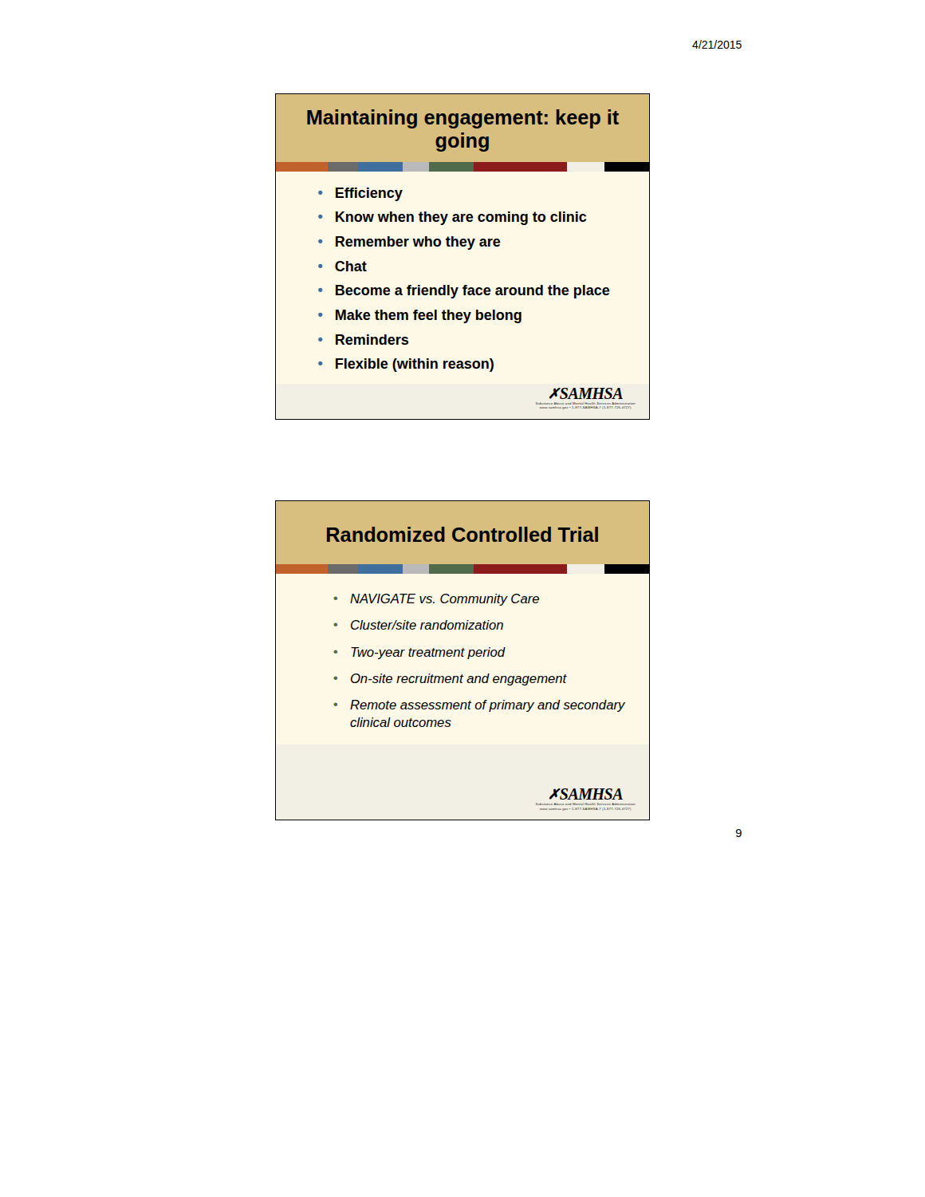4/21/2015
Maintaining engagement: keep it going
Efficiency
Know when they are coming to clinic
Remember who they are
Chat
Become a friendly face around the place
Make them feel they belong
Reminders
Flexible (within reason)
✗SAMHSA
Substance Abuse and Mental Health Services Administration
www.samhsa.gov • 1-877-SAMHSA-7 (1-877-726-4727)
Randomized Controlled Trial
NAVIGATE vs. Community Care
Cluster/site randomization
Two-year treatment period
On-site recruitment and engagement
Remote assessment of primary and secondary clinical outcomes
✗SAMHSA
Substance Abuse and Mental Health Services Administration
www.samhsa.gov • 1-877-SAMHSA-7 (1-877-726-4727)
9